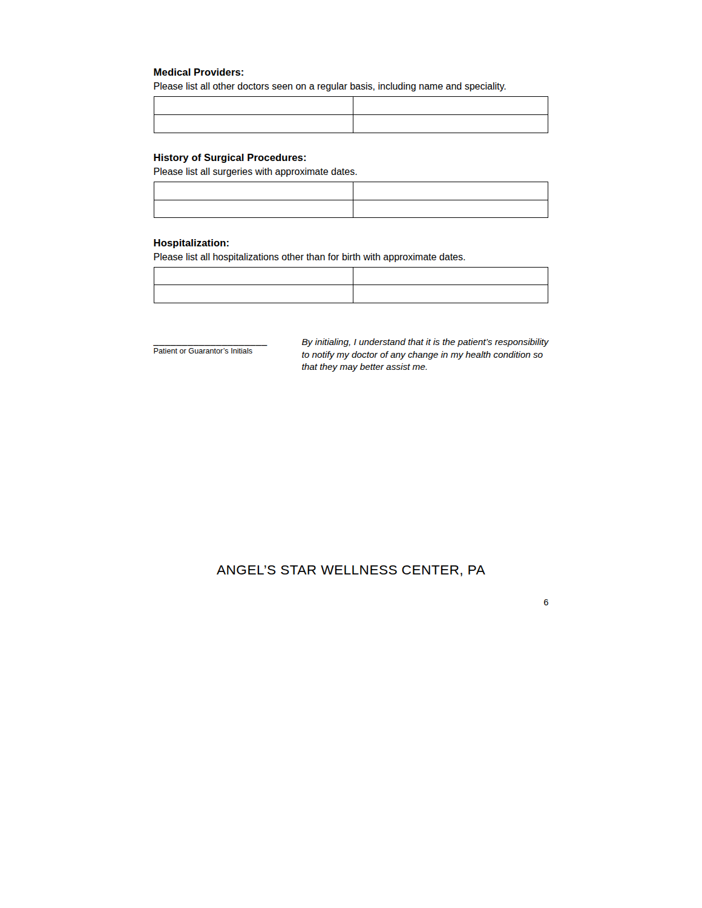Medical Providers:
Please list all other doctors seen on a regular basis, including name and speciality.
History of Surgical Procedures:
Please list all surgeries with approximate dates.
Hospitalization:
Please list all hospitalizations other than for birth with approximate dates.
____________________
Patient or Guarantor’s Initials
By initialing, I understand that it is the patient’s responsibility to notify my doctor of any change in my health condition so that they may better assist me.
ANGEL’S STAR WELLNESS CENTER, PA
6